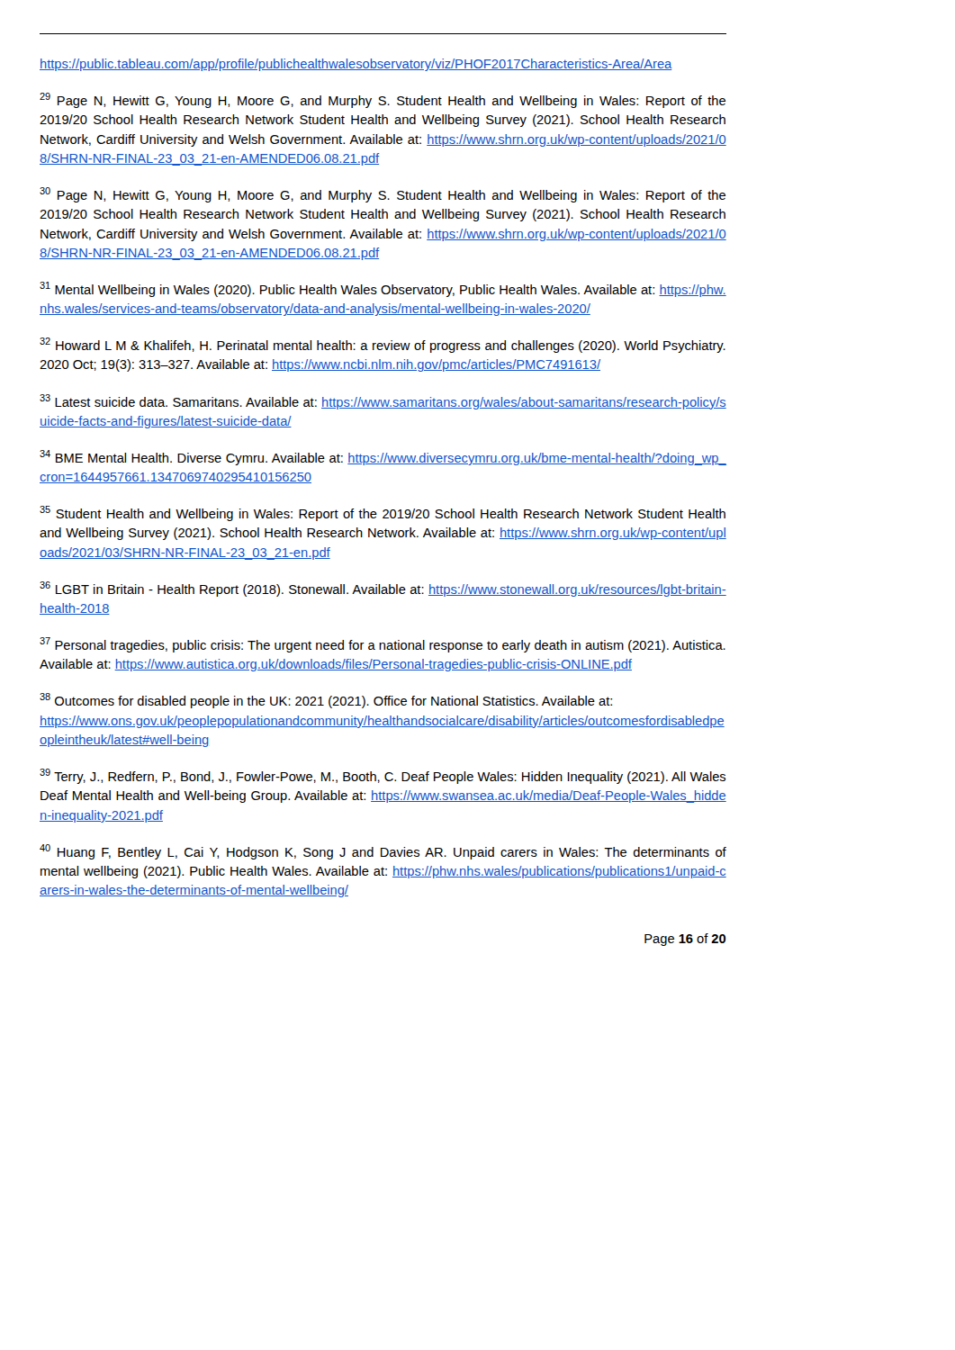https://public.tableau.com/app/profile/publichealthwalesobservatory/viz/PHOF2017Characteristics-Area/Area
29 Page N, Hewitt G, Young H, Moore G, and Murphy S. Student Health and Wellbeing in Wales: Report of the 2019/20 School Health Research Network Student Health and Wellbeing Survey (2021). School Health Research Network, Cardiff University and Welsh Government. Available at: https://www.shrn.org.uk/wp-content/uploads/2021/08/SHRN-NR-FINAL-23_03_21-en-AMENDED06.08.21.pdf
30 Page N, Hewitt G, Young H, Moore G, and Murphy S. Student Health and Wellbeing in Wales: Report of the 2019/20 School Health Research Network Student Health and Wellbeing Survey (2021). School Health Research Network, Cardiff University and Welsh Government. Available at: https://www.shrn.org.uk/wp-content/uploads/2021/08/SHRN-NR-FINAL-23_03_21-en-AMENDED06.08.21.pdf
31 Mental Wellbeing in Wales (2020). Public Health Wales Observatory, Public Health Wales. Available at: https://phw.nhs.wales/services-and-teams/observatory/data-and-analysis/mental-wellbeing-in-wales-2020/
32 Howard L M & Khalifeh, H. Perinatal mental health: a review of progress and challenges (2020). World Psychiatry. 2020 Oct; 19(3): 313–327. Available at: https://www.ncbi.nlm.nih.gov/pmc/articles/PMC7491613/
33 Latest suicide data. Samaritans. Available at: https://www.samaritans.org/wales/about-samaritans/research-policy/suicide-facts-and-figures/latest-suicide-data/
34 BME Mental Health. Diverse Cymru. Available at: https://www.diversecymru.org.uk/bme-mental-health/?doing_wp_cron=1644957661.1347069740295410156250
35 Student Health and Wellbeing in Wales: Report of the 2019/20 School Health Research Network Student Health and Wellbeing Survey (2021). School Health Research Network. Available at: https://www.shrn.org.uk/wp-content/uploads/2021/03/SHRN-NR-FINAL-23_03_21-en.pdf
36 LGBT in Britain - Health Report (2018). Stonewall. Available at: https://www.stonewall.org.uk/resources/lgbt-britain-health-2018
37 Personal tragedies, public crisis: The urgent need for a national response to early death in autism (2021). Autistica. Available at: https://www.autistica.org.uk/downloads/files/Personal-tragedies-public-crisis-ONLINE.pdf
38 Outcomes for disabled people in the UK: 2021 (2021). Office for National Statistics. Available at:
https://www.ons.gov.uk/peoplepopulationandcommunity/healthandsocialcare/disability/articles/outcomesfordisabledpeopleintheuk/latest#well-being
39 Terry, J., Redfern, P., Bond, J., Fowler-Powe, M., Booth, C. Deaf People Wales: Hidden Inequality (2021). All Wales Deaf Mental Health and Well-being Group. Available at: https://www.swansea.ac.uk/media/Deaf-People-Wales_hidden-inequality-2021.pdf
40 Huang F, Bentley L, Cai Y, Hodgson K, Song J and Davies AR. Unpaid carers in Wales: The determinants of mental wellbeing (2021). Public Health Wales. Available at: https://phw.nhs.wales/publications/publications1/unpaid-carers-in-wales-the-determinants-of-mental-wellbeing/
Page 16 of 20